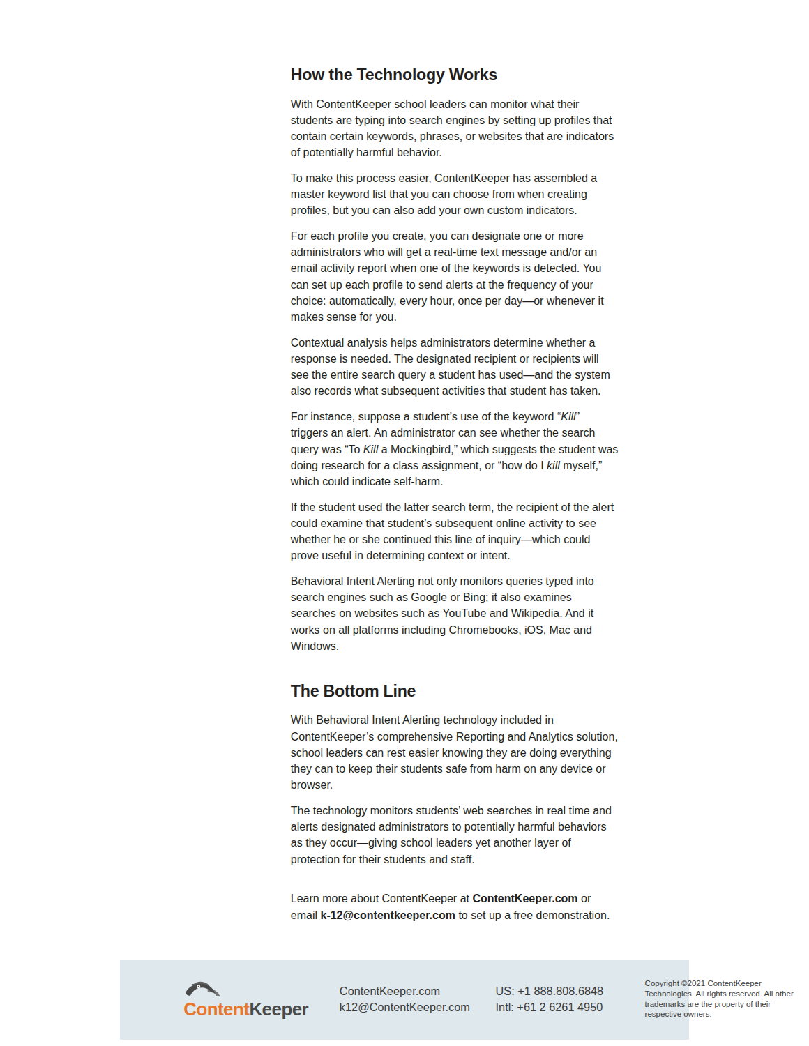How the Technology Works
With ContentKeeper school leaders can monitor what their students are typing into search engines by setting up profiles that contain certain keywords, phrases, or websites that are indicators of potentially harmful behavior.
To make this process easier, ContentKeeper has assembled a master keyword list that you can choose from when creating profiles, but you can also add your own custom indicators.
For each profile you create, you can designate one or more administrators who will get a real-time text message and/or an email activity report when one of the keywords is detected. You can set up each profile to send alerts at the frequency of your choice: automatically, every hour, once per day—or whenever it makes sense for you.
Contextual analysis helps administrators determine whether a response is needed. The designated recipient or recipients will see the entire search query a student has used—and the system also records what subsequent activities that student has taken.
For instance, suppose a student’s use of the keyword “Kill” triggers an alert. An administrator can see whether the search query was “To Kill a Mockingbird,” which suggests the student was doing research for a class assignment, or “how do I kill myself,” which could indicate self-harm.
If the student used the latter search term, the recipient of the alert could examine that student’s subsequent online activity to see whether he or she continued this line of inquiry—which could prove useful in determining context or intent.
Behavioral Intent Alerting not only monitors queries typed into search engines such as Google or Bing; it also examines searches on websites such as YouTube and Wikipedia. And it works on all platforms including Chromebooks, iOS, Mac and Windows.
The Bottom Line
With Behavioral Intent Alerting technology included in ContentKeeper’s comprehensive Reporting and Analytics solution, school leaders can rest easier knowing they are doing everything they can to keep their students safe from harm on any device or browser.
The technology monitors students’ web searches in real time and alerts designated administrators to potentially harmful behaviors as they occur—giving school leaders yet another layer of protection for their students and staff.
Learn more about ContentKeeper at ContentKeeper.com or email k-12@contentkeeper.com to set up a free demonstration.
Content Keeper
ContentKeeper.com
k12@ContentKeeper.com
US: +1 888.808.6848
Intl: +61 2 6261 4950
Copyright ©2021 ContentKeeper Technologies. All rights reserved. All other trademarks are the property of their respective owners.